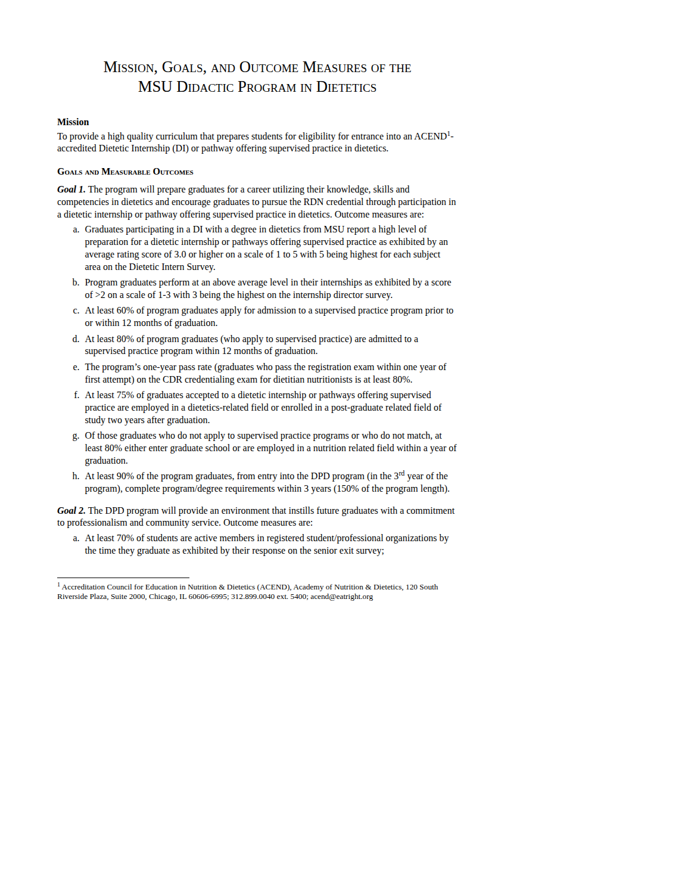Mission, Goals, and Outcome Measures of the
MSU Didactic Program in Dietetics
Mission
To provide a high quality curriculum that prepares students for eligibility for entrance into an ACEND1-accredited Dietetic Internship (DI) or pathway offering supervised practice in dietetics.
Goals and Measurable Outcomes
Goal 1. The program will prepare graduates for a career utilizing their knowledge, skills and competencies in dietetics and encourage graduates to pursue the RDN credential through participation in a dietetic internship or pathway offering supervised practice in dietetics. Outcome measures are:
Graduates participating in a DI with a degree in dietetics from MSU report a high level of preparation for a dietetic internship or pathways offering supervised practice as exhibited by an average rating score of 3.0 or higher on a scale of 1 to 5 with 5 being highest for each subject area on the Dietetic Intern Survey.
Program graduates perform at an above average level in their internships as exhibited by a score of >2 on a scale of 1-3 with 3 being the highest on the internship director survey.
At least 60% of program graduates apply for admission to a supervised practice program prior to or within 12 months of graduation.
At least 80% of program graduates (who apply to supervised practice) are admitted to a supervised practice program within 12 months of graduation.
The program’s one-year pass rate (graduates who pass the registration exam within one year of first attempt) on the CDR credentialing exam for dietitian nutritionists is at least 80%.
At least 75% of graduates accepted to a dietetic internship or pathways offering supervised practice are employed in a dietetics-related field or enrolled in a post-graduate related field of study two years after graduation.
Of those graduates who do not apply to supervised practice programs or who do not match, at least 80% either enter graduate school or are employed in a nutrition related field within a year of graduation.
At least 90% of the program graduates, from entry into the DPD program (in the 3rd year of the program), complete program/degree requirements within 3 years (150% of the program length).
Goal 2. The DPD program will provide an environment that instills future graduates with a commitment to professionalism and community service. Outcome measures are:
At least 70% of students are active members in registered student/professional organizations by the time they graduate as exhibited by their response on the senior exit survey;
1 Accreditation Council for Education in Nutrition & Dietetics (ACEND), Academy of Nutrition & Dietetics, 120 South Riverside Plaza, Suite 2000, Chicago, IL 60606-6995; 312.899.0040 ext. 5400; acend@eatright.org